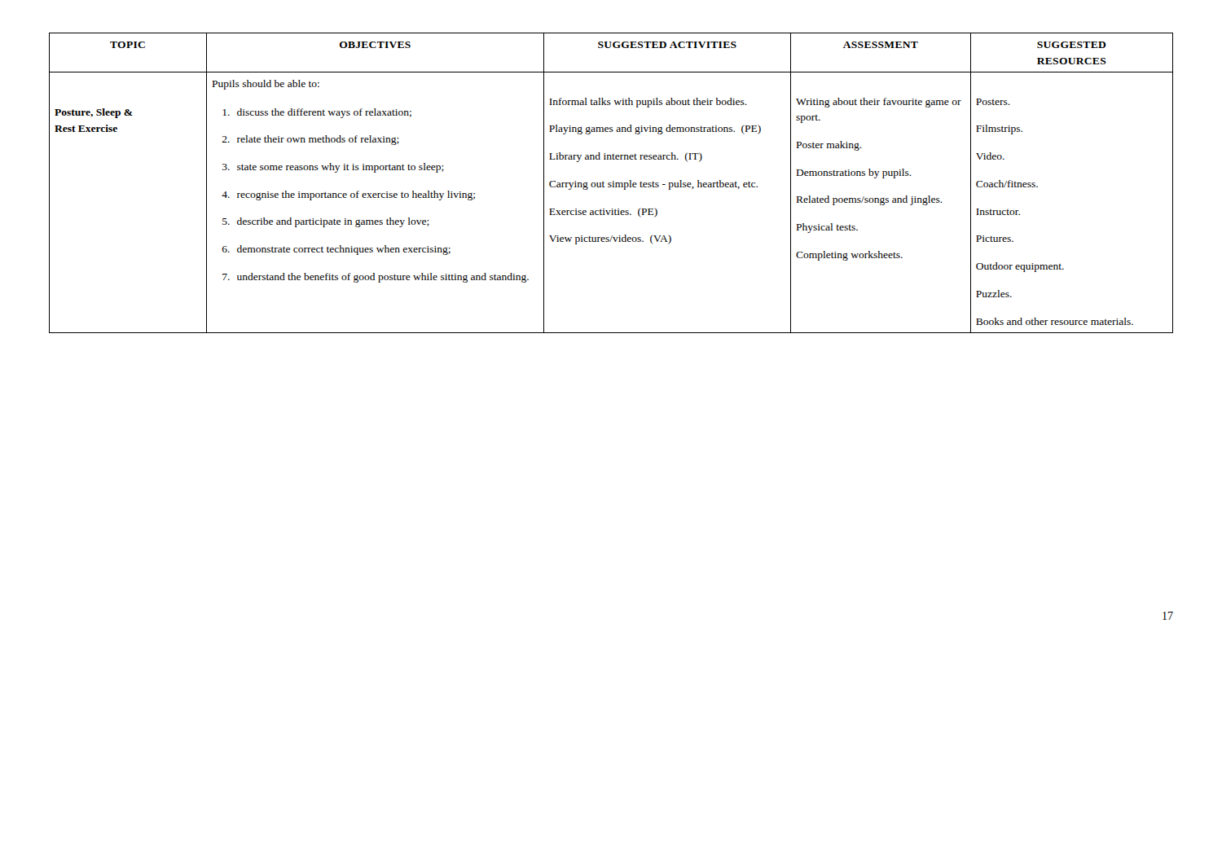| TOPIC | OBJECTIVES | SUGGESTED ACTIVITIES | ASSESSMENT | SUGGESTED RESOURCES |
| --- | --- | --- | --- | --- |
| Posture, Sleep & Rest Exercise | Pupils should be able to: discuss the different ways of relaxation; relate their own methods of relaxing; state some reasons why it is important to sleep; recognise the importance of exercise to healthy living; describe and participate in games they love; demonstrate correct techniques when exercising; understand the benefits of good posture while sitting and standing. | Informal talks with pupils about their bodies. Playing games and giving demonstrations. (PE) Library and internet research. (IT) Carrying out simple tests - pulse, heartbeat, etc. Exercise activities. (PE) View pictures/videos. (VA) | Writing about their favourite game or sport. Poster making. Demonstrations by pupils. Related poems/songs and jingles. Physical tests. Completing worksheets. | Posters. Filmstrips. Video. Coach/fitness. Instructor. Pictures. Outdoor equipment. Puzzles. Books and other resource materials. |
17